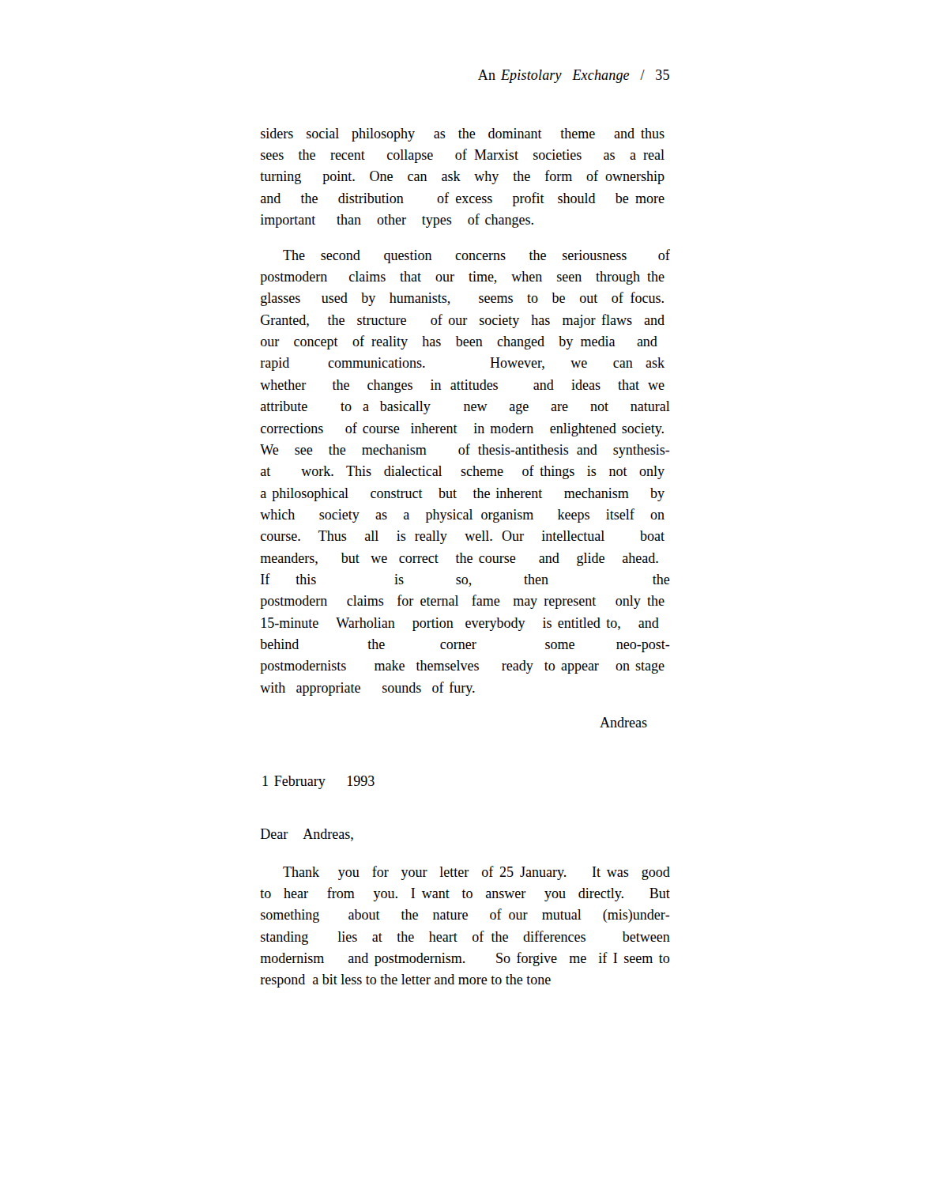An Epistolary Exchange / 35
siders social philosophy as the dominant theme and thus sees the recent collapse of Marxist societies as a real turning point. One can ask why the form of owner­ship and the distribution of excess profit should be more important than other types of changes.
The second question concerns the seriousness of postmodern claims that our time, when seen through the glasses used by humanists, seems to be out of fo­cus. Granted, the structure of our society has major flaws and our concept of reality has been changed by media and rapid communications. However, we can ask whether the changes in attitudes and ideas that we attribute to a basically new age are not natural corrections of course inherent in modern enlightened society. We see the mechanism of thesis-antithesis and synthesis-at work. This dialectical scheme of things is not only a philosophical construct but the inherent mechanism by which society as a physical organism keeps itself on course. Thus all is really well. Our intellectual boat meanders, but we correct the course and glide ahead. If this is so, then the postmodern claims for eternal fame may represent only the 15-minute Warholian portion everybody is entitled to, and behind the corner some neo-post­postmodernists make themselves ready to appear on stage with appropriate sounds of fury.
Andreas
1 February 1993
Dear Andreas,
Thank you for your letter of 25 January. It was good to hear from you. I want to answer you directly. But something about the nature of our mutual (mis)under­standing lies at the heart of the differences between modernism and postmodernism. So forgive me if I seem to respond a bit less to the letter and more to the tone